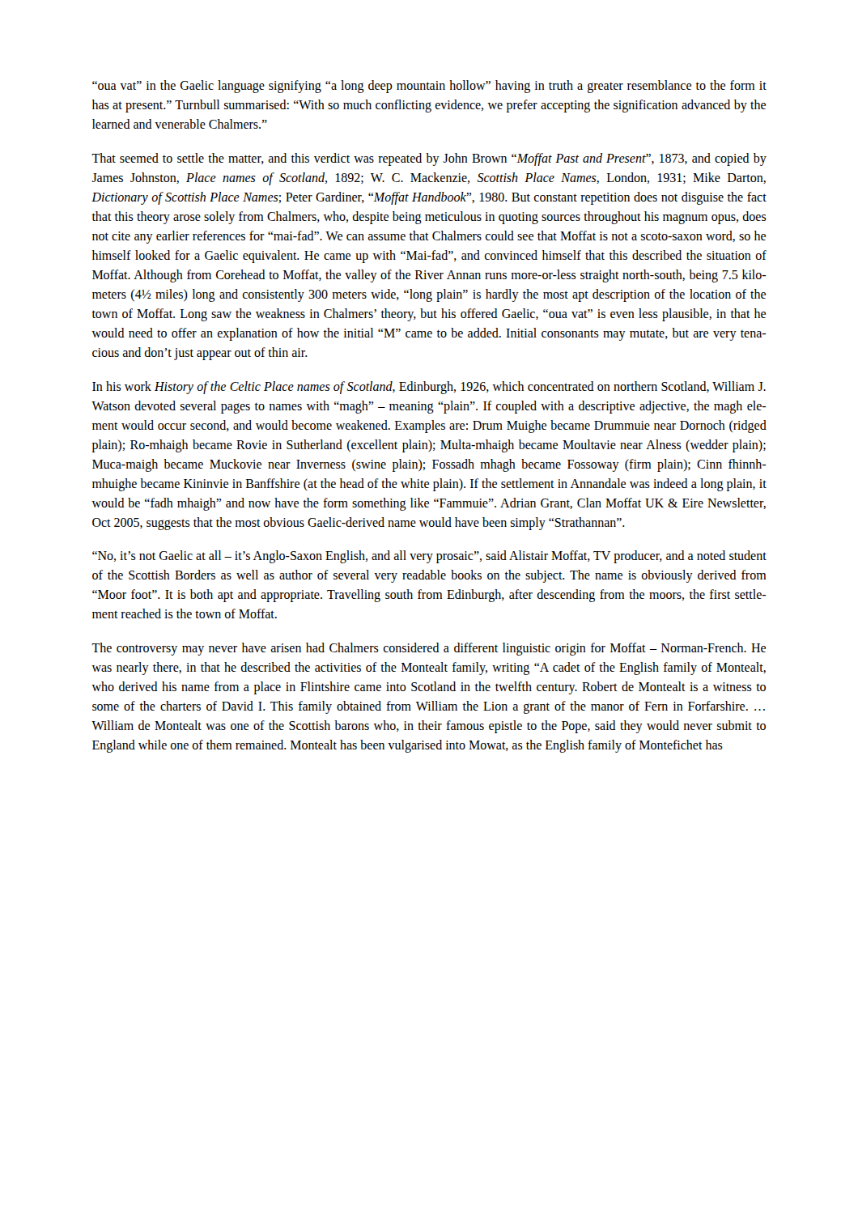“oua vat” in the Gaelic language signifying “a long deep mountain hollow” having in truth a greater resemblance to the form it has at present.” Turnbull summarised: “With so much conflicting evidence, we prefer accepting the signification advanced by the learned and venerable Chalmers.”
That seemed to settle the matter, and this verdict was repeated by John Brown “Moffat Past and Present”, 1873, and copied by James Johnston, Place names of Scotland, 1892; W. C. Mackenzie, Scottish Place Names, London, 1931; Mike Darton, Dictionary of Scottish Place Names; Peter Gardiner, “Moffat Handbook”, 1980. But constant repetition does not disguise the fact that this theory arose solely from Chalmers, who, despite being meticulous in quoting sources throughout his magnum opus, does not cite any earlier references for “mai-fad”. We can assume that Chalmers could see that Moffat is not a scoto-saxon word, so he himself looked for a Gaelic equivalent. He came up with “Mai-fad”, and convinced himself that this described the situation of Moffat. Although from Corehead to Moffat, the valley of the River Annan runs more-or-less straight north-south, being 7.5 kilometers (4½ miles) long and consistently 300 meters wide, “long plain” is hardly the most apt description of the location of the town of Moffat. Long saw the weakness in Chalmers’ theory, but his offered Gaelic, “oua vat” is even less plausible, in that he would need to offer an explanation of how the initial “M” came to be added. Initial consonants may mutate, but are very tenacious and don’t just appear out of thin air.
In his work History of the Celtic Place names of Scotland, Edinburgh, 1926, which concentrated on northern Scotland, William J. Watson devoted several pages to names with “magh” – meaning “plain”. If coupled with a descriptive adjective, the magh element would occur second, and would become weakened. Examples are: Drum Muighe became Drummuie near Dornoch (ridged plain); Ro-mhaigh became Rovie in Sutherland (excellent plain); Multa-mhaigh became Moultavie near Alness (wedder plain); Muca-maigh became Muckovie near Inverness (swine plain); Fossadh mhagh became Fossoway (firm plain); Cinn fhinnh-mhuighe became Kininvie in Banffshire (at the head of the white plain). If the settlement in Annandale was indeed a long plain, it would be “fadh mhaigh” and now have the form something like “Fammuie”. Adrian Grant, Clan Moffat UK & Eire Newsletter, Oct 2005, suggests that the most obvious Gaelic-derived name would have been simply “Strathannan”.
“No, it’s not Gaelic at all – it’s Anglo-Saxon English, and all very prosaic”, said Alistair Moffat, TV producer, and a noted student of the Scottish Borders as well as author of several very readable books on the subject. The name is obviously derived from “Moor foot”. It is both apt and appropriate. Travelling south from Edinburgh, after descending from the moors, the first settlement reached is the town of Moffat.
The controversy may never have arisen had Chalmers considered a different linguistic origin for Moffat – Norman-French. He was nearly there, in that he described the activities of the Montealt family, writing “A cadet of the English family of Montealt, who derived his name from a place in Flintshire came into Scotland in the twelfth century. Robert de Montealt is a witness to some of the charters of David I. This family obtained from William the Lion a grant of the manor of Fern in Forfarshire. … William de Montealt was one of the Scottish barons who, in their famous epistle to the Pope, said they would never submit to England while one of them remained. Montealt has been vulgarised into Mowat, as the English family of Montefichet has